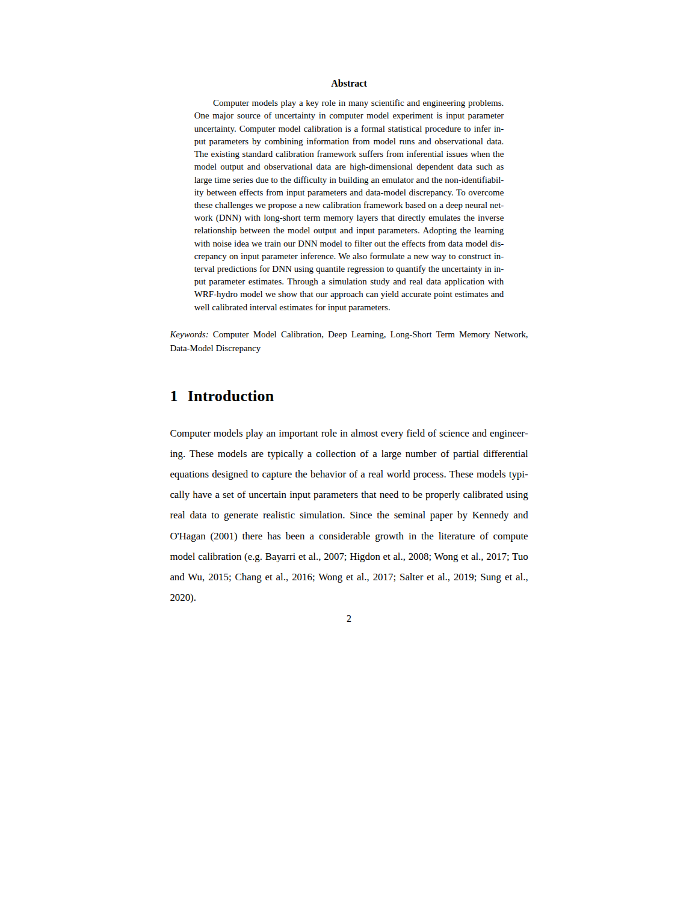Abstract
Computer models play a key role in many scientific and engineering problems. One major source of uncertainty in computer model experiment is input parameter uncertainty. Computer model calibration is a formal statistical procedure to infer input parameters by combining information from model runs and observational data. The existing standard calibration framework suffers from inferential issues when the model output and observational data are high-dimensional dependent data such as large time series due to the difficulty in building an emulator and the non-identifiability between effects from input parameters and data-model discrepancy. To overcome these challenges we propose a new calibration framework based on a deep neural network (DNN) with long-short term memory layers that directly emulates the inverse relationship between the model output and input parameters. Adopting the learning with noise idea we train our DNN model to filter out the effects from data model discrepancy on input parameter inference. We also formulate a new way to construct interval predictions for DNN using quantile regression to quantify the uncertainty in input parameter estimates. Through a simulation study and real data application with WRF-hydro model we show that our approach can yield accurate point estimates and well calibrated interval estimates for input parameters.
Keywords: Computer Model Calibration, Deep Learning, Long-Short Term Memory Network, Data-Model Discrepancy
1 Introduction
Computer models play an important role in almost every field of science and engineering. These models are typically a collection of a large number of partial differential equations designed to capture the behavior of a real world process. These models typically have a set of uncertain input parameters that need to be properly calibrated using real data to generate realistic simulation. Since the seminal paper by Kennedy and O'Hagan (2001) there has been a considerable growth in the literature of compute model calibration (e.g. Bayarri et al., 2007; Higdon et al., 2008; Wong et al., 2017; Tuo and Wu, 2015; Chang et al., 2016; Wong et al., 2017; Salter et al., 2019; Sung et al., 2020).
2